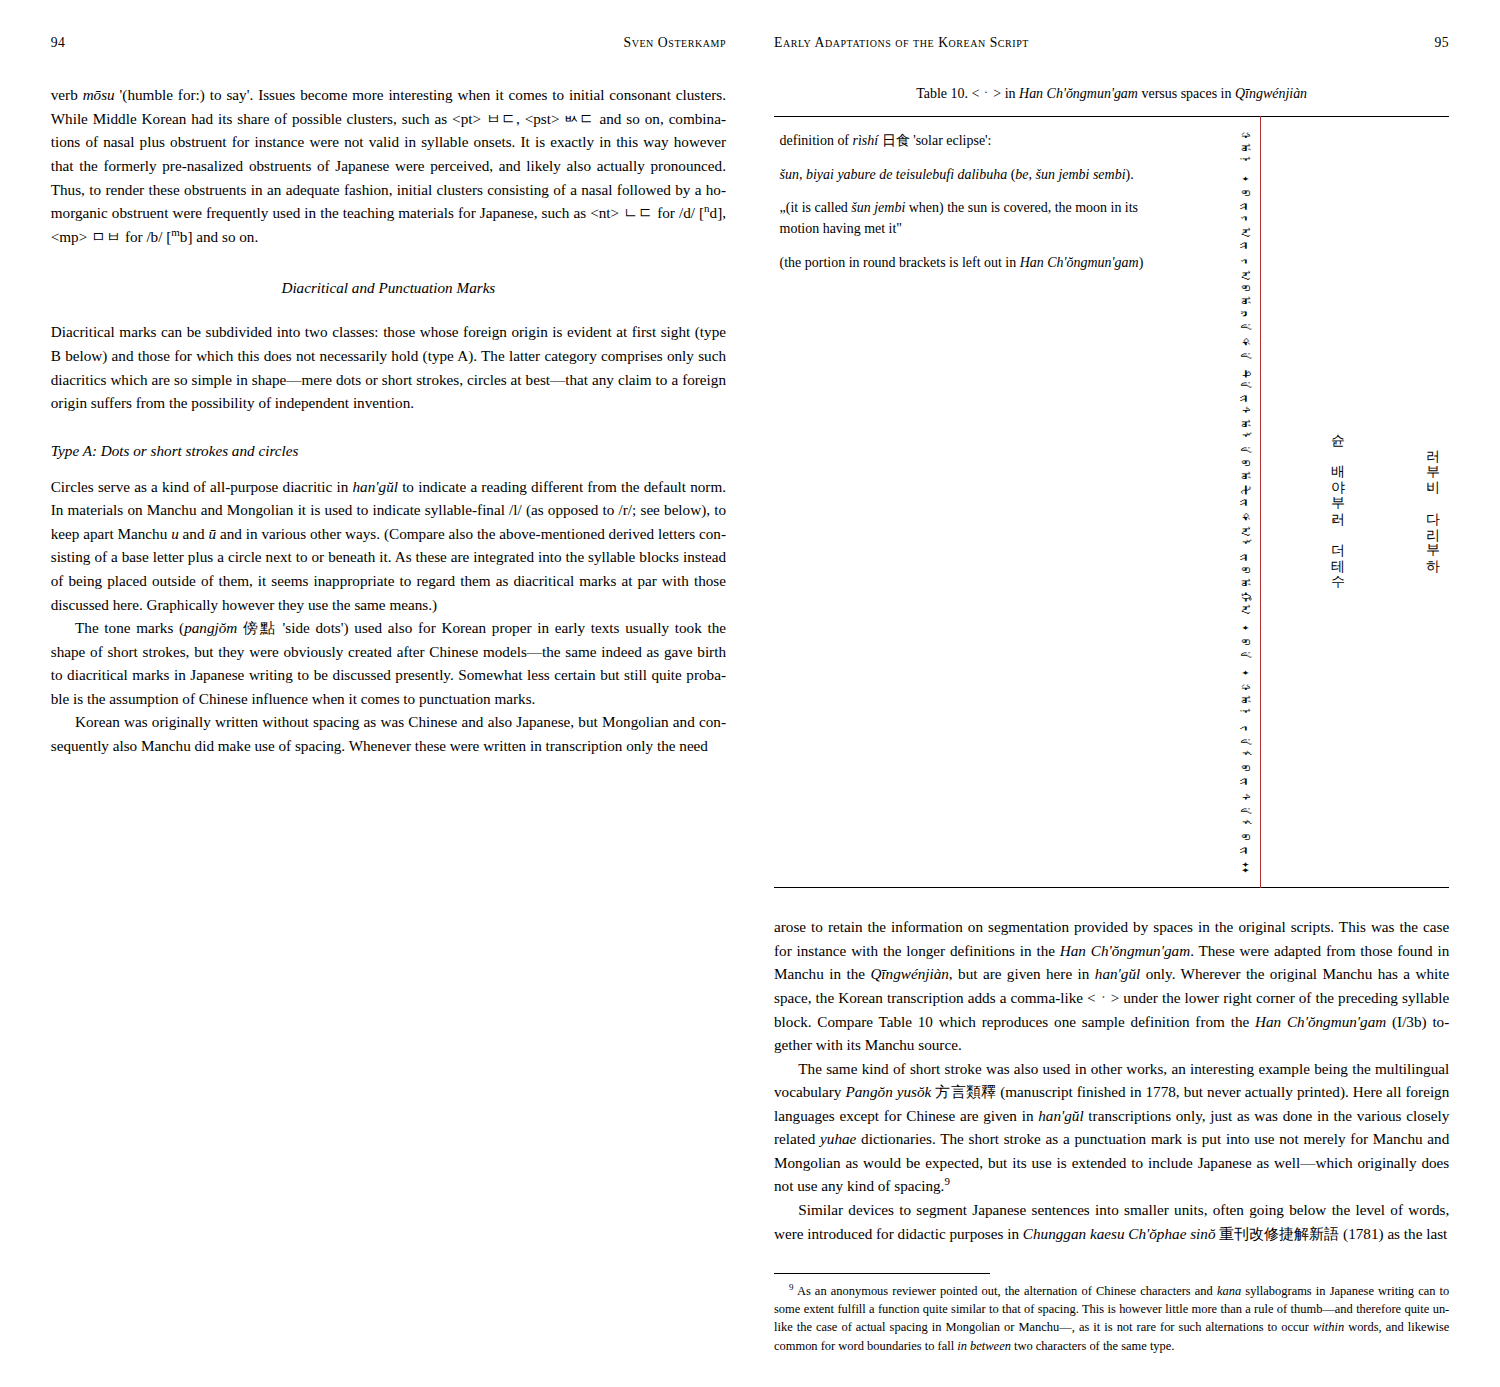94 Sven Osterkamp
verb mōsu '(humble for:) to say'. Issues become more interesting when it comes to initial consonant clusters. While Middle Korean had its share of possible clusters, such as <pt> ㅂㄷ, <pst> ㅄㄷ and so on, combinations of nasal plus obstruent for instance were not valid in syllable onsets. It is exactly in this way however that the formerly pre-nasalized obstruents of Japanese were perceived, and likely also actually pronounced. Thus, to render these obstruents in an adequate fashion, initial clusters consisting of a nasal followed by a homorganic obstruent were frequently used in the teaching materials for Japanese, such as <nt> ㄴㄷ for /d/ [nd], <mp> ㅁㅂ for /b/ [mb] and so on.
Diacritical and Punctuation Marks
Diacritical marks can be subdivided into two classes: those whose foreign origin is evident at first sight (type B below) and those for which this does not necessarily hold (type A). The latter category comprises only such diacritics which are so simple in shape—mere dots or short strokes, circles at best—that any claim to a foreign origin suffers from the possibility of independent invention.
Type A: Dots or short strokes and circles
Circles serve as a kind of all-purpose diacritic in han'gŭl to indicate a reading different from the default norm. In materials on Manchu and Mongolian it is used to indicate syllable-final /l/ (as opposed to /r/; see below), to keep apart Manchu u and ū and in various other ways. (Compare also the above-mentioned derived letters consisting of a base letter plus a circle next to or beneath it. As these are integrated into the syllable blocks instead of being placed outside of them, it seems inappropriate to regard them as diacritical marks at par with those discussed here. Graphically however they use the same means.)
The tone marks (pangjŏm 傍點 'side dots') used also for Korean proper in early texts usually took the shape of short strokes, but they were obviously created after Chinese models—the same indeed as gave birth to diacritical marks in Japanese writing to be discussed presently. Somewhat less certain but still quite probable is the assumption of Chinese influence when it comes to punctuation marks.
Korean was originally written without spacing as was Chinese and also Japanese, but Mongolian and consequently also Manchu did make use of spacing. Whenever these were written in transcription only the need
Early Adaptations of the Korean Script 95
Table 10. <ㆍ> in Han Ch'ŏngmun'gam versus spaces in Qīngwénjiàn
| definition of rìshí 日食 'solar eclipse': šun, biyai yabure de teisulebufi dalibuha ( be, šun jembi sembi ). „(it is called šun jembi when) the sun is covered, the moon in its motion having met it" (the portion in round brackets is left out in Han Ch'ŏngmun'gam ) | ᡧᡠᠨ ᠂ ᠪᡳᠶᠠᡳ ᠶᠠᠪᡠᡵᡝ ᡩᡝ ᡨᡝᡳᠰᡠᠯᡝᠪᡠᡶᡳ ᡩᠠᠯᡳᠪᡠᡥᠠ ᠂ ᠪᡝ ᠂ ᡧᡠᠨ ᠵᡝᠮᠪᡳ ᠰᡝᠮᠪᡳ ᠃ | 슌、배야부러、더테수 | 러부비、다리부하 |
arose to retain the information on segmentation provided by spaces in the original scripts. This was the case for instance with the longer definitions in the Han Ch'ŏngmun'gam. These were adapted from those found in Manchu in the Qīngwénjiàn, but are given here in han'gŭl only. Wherever the original Manchu has a white space, the Korean transcription adds a comma-like <ㆍ> under the lower right corner of the preceding syllable block. Compare Table 10 which reproduces one sample definition from the Han Ch'ŏngmun'gam (I/3b) together with its Manchu source.
The same kind of short stroke was also used in other works, an interesting example being the multilingual vocabulary Pangŏn yusŏk 方言類釋 (manuscript finished in 1778, but never actually printed). Here all foreign languages except for Chinese are given in han'gŭl transcriptions only, just as was done in the various closely related yuhae dictionaries. The short stroke as a punctuation mark is put into use not merely for Manchu and Mongolian as would be expected, but its use is extended to include Japanese as well—which originally does not use any kind of spacing.9
Similar devices to segment Japanese sentences into smaller units, often going below the level of words, were introduced for didactic purposes in Chunggan kaesu Ch'ŏphae sinŏ 重刊改修捷解新語 (1781) as the last
9 As an anonymous reviewer pointed out, the alternation of Chinese characters and kana syllabograms in Japanese writing can to some extent fulfill a function quite similar to that of spacing. This is however little more than a rule of thumb—and therefore quite unlike the case of actual spacing in Mongolian or Manchu—, as it is not rare for such alternations to occur within words, and likewise common for word boundaries to fall in between two characters of the same type.